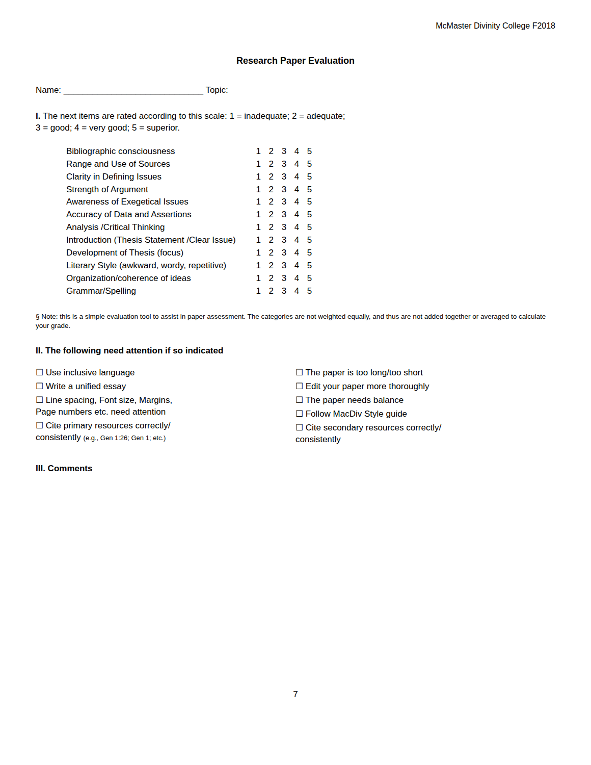McMaster Divinity College F2018
Research Paper Evaluation
Name: _____________________________ Topic:
I. The next items are rated according to this scale: 1 = inadequate; 2 = adequate;
3 = good; 4 = very good; 5 = superior.
| Bibliographic consciousness | 1 2 3 4 5 |
| Range and Use of Sources | 1 2 3 4 5 |
| Clarity in Defining Issues | 1 2 3 4 5 |
| Strength of Argument | 1 2 3 4 5 |
| Awareness of Exegetical Issues | 1 2 3 4 5 |
| Accuracy of Data and Assertions | 1 2 3 4 5 |
| Analysis /Critical Thinking | 1 2 3 4 5 |
| Introduction (Thesis Statement /Clear Issue) | 1 2 3 4 5 |
| Development of Thesis (focus) | 1 2 3 4 5 |
| Literary Style (awkward, wordy, repetitive) | 1 2 3 4 5 |
| Organization/coherence of ideas | 1 2 3 4 5 |
| Grammar/Spelling | 1 2 3 4 5 |
§ Note: this is a simple evaluation tool to assist in paper assessment. The categories are not weighted equally, and thus are not added together or averaged to calculate your grade.
II. The following need attention if so indicated
☐ Use inclusive language
☐ Write a unified essay
☐ Line spacing, Font size, Margins,
Page numbers etc. need attention
☐ Cite primary resources correctly/
consistently (e.g., Gen 1:26; Gen 1; etc.)
☐ The paper is too long/too short
☐ Edit your paper more thoroughly
☐ The paper needs balance
☐ Follow MacDiv Style guide
☐ Cite secondary resources correctly/
consistently
III. Comments
7